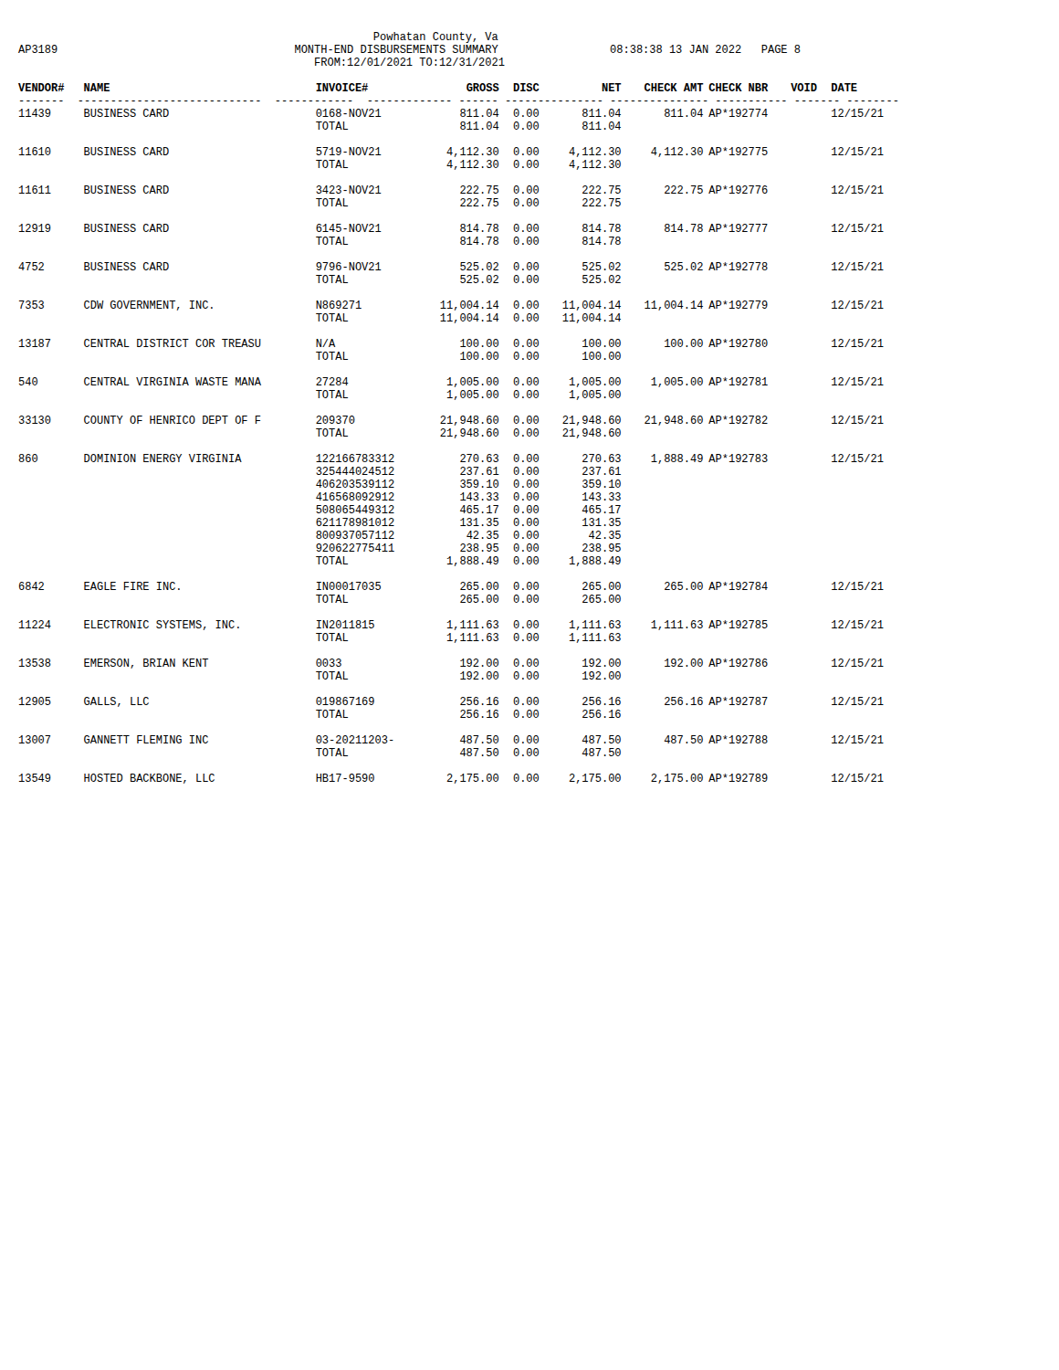Powhatan County, Va AP3189 MONTH-END DISBURSEMENTS SUMMARY 08:38:38 13 JAN 2022 PAGE 8 FROM:12/01/2021 TO:12/31/2021
| VENDOR# | NAME | INVOICE# | GROSS | DISC | NET | CHECK AMT | CHECK NBR | VOID | DATE |
| --- | --- | --- | --- | --- | --- | --- | --- | --- | --- |
| ------- ---------------------------- ------------ ------------- ------ --------------- --------------- ----------- ------- -------- |
| 11439 | BUSINESS CARD | 0168-NOV21 | 811.04 | 0.00 | 811.04 | 811.04 | AP*192774 | | 12/15/21 |
| | | TOTAL | 811.04 | 0.00 | 811.04 | | | | |
| 11610 | BUSINESS CARD | 5719-NOV21 | 4,112.30 | 0.00 | 4,112.30 | 4,112.30 | AP*192775 | | 12/15/21 |
| | | TOTAL | 4,112.30 | 0.00 | 4,112.30 | | | | |
| 11611 | BUSINESS CARD | 3423-NOV21 | 222.75 | 0.00 | 222.75 | 222.75 | AP*192776 | | 12/15/21 |
| | | TOTAL | 222.75 | 0.00 | 222.75 | | | | |
| 12919 | BUSINESS CARD | 6145-NOV21 | 814.78 | 0.00 | 814.78 | 814.78 | AP*192777 | | 12/15/21 |
| | | TOTAL | 814.78 | 0.00 | 814.78 | | | | |
| 4752 | BUSINESS CARD | 9796-NOV21 | 525.02 | 0.00 | 525.02 | 525.02 | AP*192778 | | 12/15/21 |
| | | TOTAL | 525.02 | 0.00 | 525.02 | | | | |
| 7353 | CDW GOVERNMENT, INC. | N869271 | 11,004.14 | 0.00 | 11,004.14 | 11,004.14 | AP*192779 | | 12/15/21 |
| | | TOTAL | 11,004.14 | 0.00 | 11,004.14 | | | | |
| 13187 | CENTRAL DISTRICT COR TREASU | N/A | 100.00 | 0.00 | 100.00 | 100.00 | AP*192780 | | 12/15/21 |
| | | TOTAL | 100.00 | 0.00 | 100.00 | | | | |
| 540 | CENTRAL VIRGINIA WASTE MANA | 27284 | 1,005.00 | 0.00 | 1,005.00 | 1,005.00 | AP*192781 | | 12/15/21 |
| | | TOTAL | 1,005.00 | 0.00 | 1,005.00 | | | | |
| 33130 | COUNTY OF HENRICO DEPT OF F | 209370 | 21,948.60 | 0.00 | 21,948.60 | 21,948.60 | AP*192782 | | 12/15/21 |
| | | TOTAL | 21,948.60 | 0.00 | 21,948.60 | | | | |
| 860 | DOMINION ENERGY VIRGINIA | 122166783312 | 270.63 | 0.00 | 270.63 | 1,888.49 | AP*192783 | | 12/15/21 |
| | | 325444024512 | 237.61 | 0.00 | 237.61 | | | | |
| | | 406203539112 | 359.10 | 0.00 | 359.10 | | | | |
| | | 416568092912 | 143.33 | 0.00 | 143.33 | | | | |
| | | 508065449312 | 465.17 | 0.00 | 465.17 | | | | |
| | | 621178981012 | 131.35 | 0.00 | 131.35 | | | | |
| | | 800937057112 | 42.35 | 0.00 | 42.35 | | | | |
| | | 920622775411 | 238.95 | 0.00 | 238.95 | | | | |
| | | TOTAL | 1,888.49 | 0.00 | 1,888.49 | | | | |
| 6842 | EAGLE FIRE INC. | IN00017035 | 265.00 | 0.00 | 265.00 | 265.00 | AP*192784 | | 12/15/21 |
| | | TOTAL | 265.00 | 0.00 | 265.00 | | | | |
| 11224 | ELECTRONIC SYSTEMS, INC. | IN2011815 | 1,111.63 | 0.00 | 1,111.63 | 1,111.63 | AP*192785 | | 12/15/21 |
| | | TOTAL | 1,111.63 | 0.00 | 1,111.63 | | | | |
| 13538 | EMERSON, BRIAN KENT | 0033 | 192.00 | 0.00 | 192.00 | 192.00 | AP*192786 | | 12/15/21 |
| | | TOTAL | 192.00 | 0.00 | 192.00 | | | | |
| 12905 | GALLS, LLC | 019867169 | 256.16 | 0.00 | 256.16 | 256.16 | AP*192787 | | 12/15/21 |
| | | TOTAL | 256.16 | 0.00 | 256.16 | | | | |
| 13007 | GANNETT FLEMING INC | 03-20211203- | 487.50 | 0.00 | 487.50 | 487.50 | AP*192788 | | 12/15/21 |
| | | TOTAL | 487.50 | 0.00 | 487.50 | | | | |
| 13549 | HOSTED BACKBONE, LLC | HB17-9590 | 2,175.00 | 0.00 | 2,175.00 | 2,175.00 | AP*192789 | | 12/15/21 |